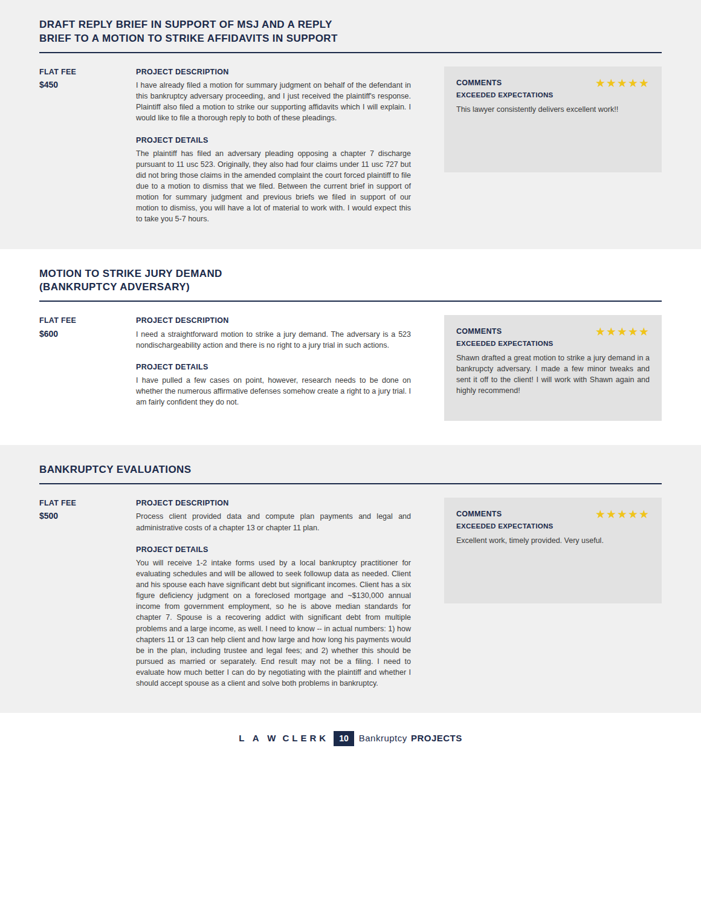Draft Reply Brief in Support of MSJ and a Reply
Brief to a Motion to Strike Affidavits in Support
Flat Fee
$450
Project Description
I have already filed a motion for summary judgment on behalf of the defendant in this bankruptcy adversary proceeding, and I just received the plaintiff's response. Plaintiff also filed a motion to strike our supporting affidavits which I will explain. I would like to file a thorough reply to both of these pleadings.
Project Details
The plaintiff has filed an adversary pleading opposing a chapter 7 discharge pursuant to 11 usc 523. Originally, they also had four claims under 11 usc 727 but did not bring those claims in the amended complaint the court forced plaintiff to file due to a motion to dismiss that we filed. Between the current brief in support of motion for summary judgment and previous briefs we filed in support of our motion to dismiss, you will have a lot of material to work with. I would expect this to take you 5-7 hours.
Comments ★★★★★
Exceeded Expectations
This lawyer consistently delivers excellent work!!
Motion to Strike Jury Demand
(Bankruptcy Adversary)
Flat Fee
$600
Project Description
I need a straightforward motion to strike a jury demand. The adversary is a 523 nondischargeability action and there is no right to a jury trial in such actions.
Project Details
I have pulled a few cases on point, however, research needs to be done on whether the numerous affirmative defenses somehow create a right to a jury trial. I am fairly confident they do not.
Comments ★★★★★
Exceeded Expectations
Shawn drafted a great motion to strike a jury demand in a bankrupcty adversary. I made a few minor tweaks and sent it off to the client! I will work with Shawn again and highly recommend!
Bankruptcy Evaluations
Flat Fee
$500
Project Description
Process client provided data and compute plan payments and legal and administrative costs of a chapter 13 or chapter 11 plan.
Project Details
You will receive 1-2 intake forms used by a local bankruptcy practitioner for evaluating schedules and will be allowed to seek followup data as needed. Client and his spouse each have significant debt but significant incomes. Client has a six figure deficiency judgment on a foreclosed mortgage and ~$130,000 annual income from government employment, so he is above median standards for chapter 7. Spouse is a recovering addict with significant debt from multiple problems and a large income, as well. I need to know -- in actual numbers: 1) how chapters 11 or 13 can help client and how large and how long his payments would be in the plan, including trustee and legal fees; and 2) whether this should be pursued as married or separately. End result may not be a filing. I need to evaluate how much better I can do by negotiating with the plaintiff and whether I should accept spouse as a client and solve both problems in bankruptcy.
Comments ★★★★★
Exceeded Expectations
Excellent work, timely provided. Very useful.
L A W CLERK 10 Bankruptcy PROJECTS